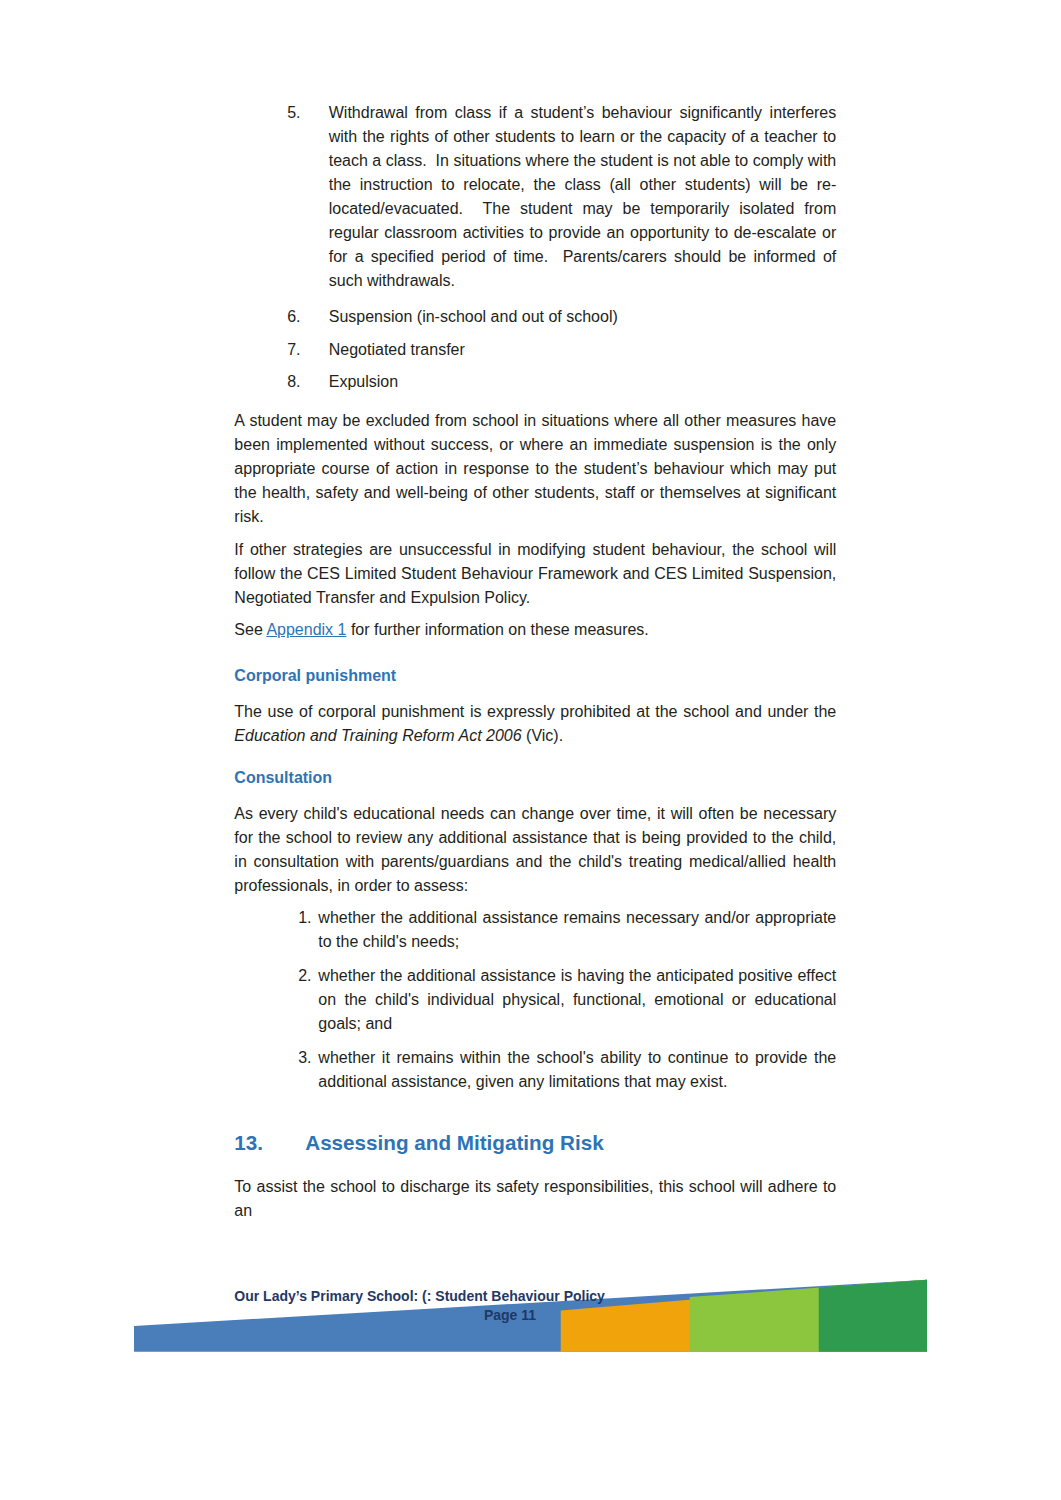5. Withdrawal from class if a student’s behaviour significantly interferes with the rights of other students to learn or the capacity of a teacher to teach a class. In situations where the student is not able to comply with the instruction to relocate, the class (all other students) will be re-located/evacuated. The student may be temporarily isolated from regular classroom activities to provide an opportunity to de-escalate or for a specified period of time. Parents/carers should be informed of such withdrawals.
6. Suspension (in-school and out of school)
7. Negotiated transfer
8. Expulsion
A student may be excluded from school in situations where all other measures have been implemented without success, or where an immediate suspension is the only appropriate course of action in response to the student’s behaviour which may put the health, safety and well-being of other students, staff or themselves at significant risk.
If other strategies are unsuccessful in modifying student behaviour, the school will follow the CES Limited Student Behaviour Framework and CES Limited Suspension, Negotiated Transfer and Expulsion Policy.
See Appendix 1 for further information on these measures.
Corporal punishment
The use of corporal punishment is expressly prohibited at the school and under the Education and Training Reform Act 2006 (Vic).
Consultation
As every child's educational needs can change over time, it will often be necessary for the school to review any additional assistance that is being provided to the child, in consultation with parents/guardians and the child's treating medical/allied health professionals, in order to assess:
whether the additional assistance remains necessary and/or appropriate to the child's needs;
whether the additional assistance is having the anticipated positive effect on the child's individual physical, functional, emotional or educational goals; and
whether it remains within the school's ability to continue to provide the additional assistance, given any limitations that may exist.
13. Assessing and Mitigating Risk
To assist the school to discharge its safety responsibilities, this school will adhere to an
Our Lady’s Primary School: (: Student Behaviour Policy Page 11